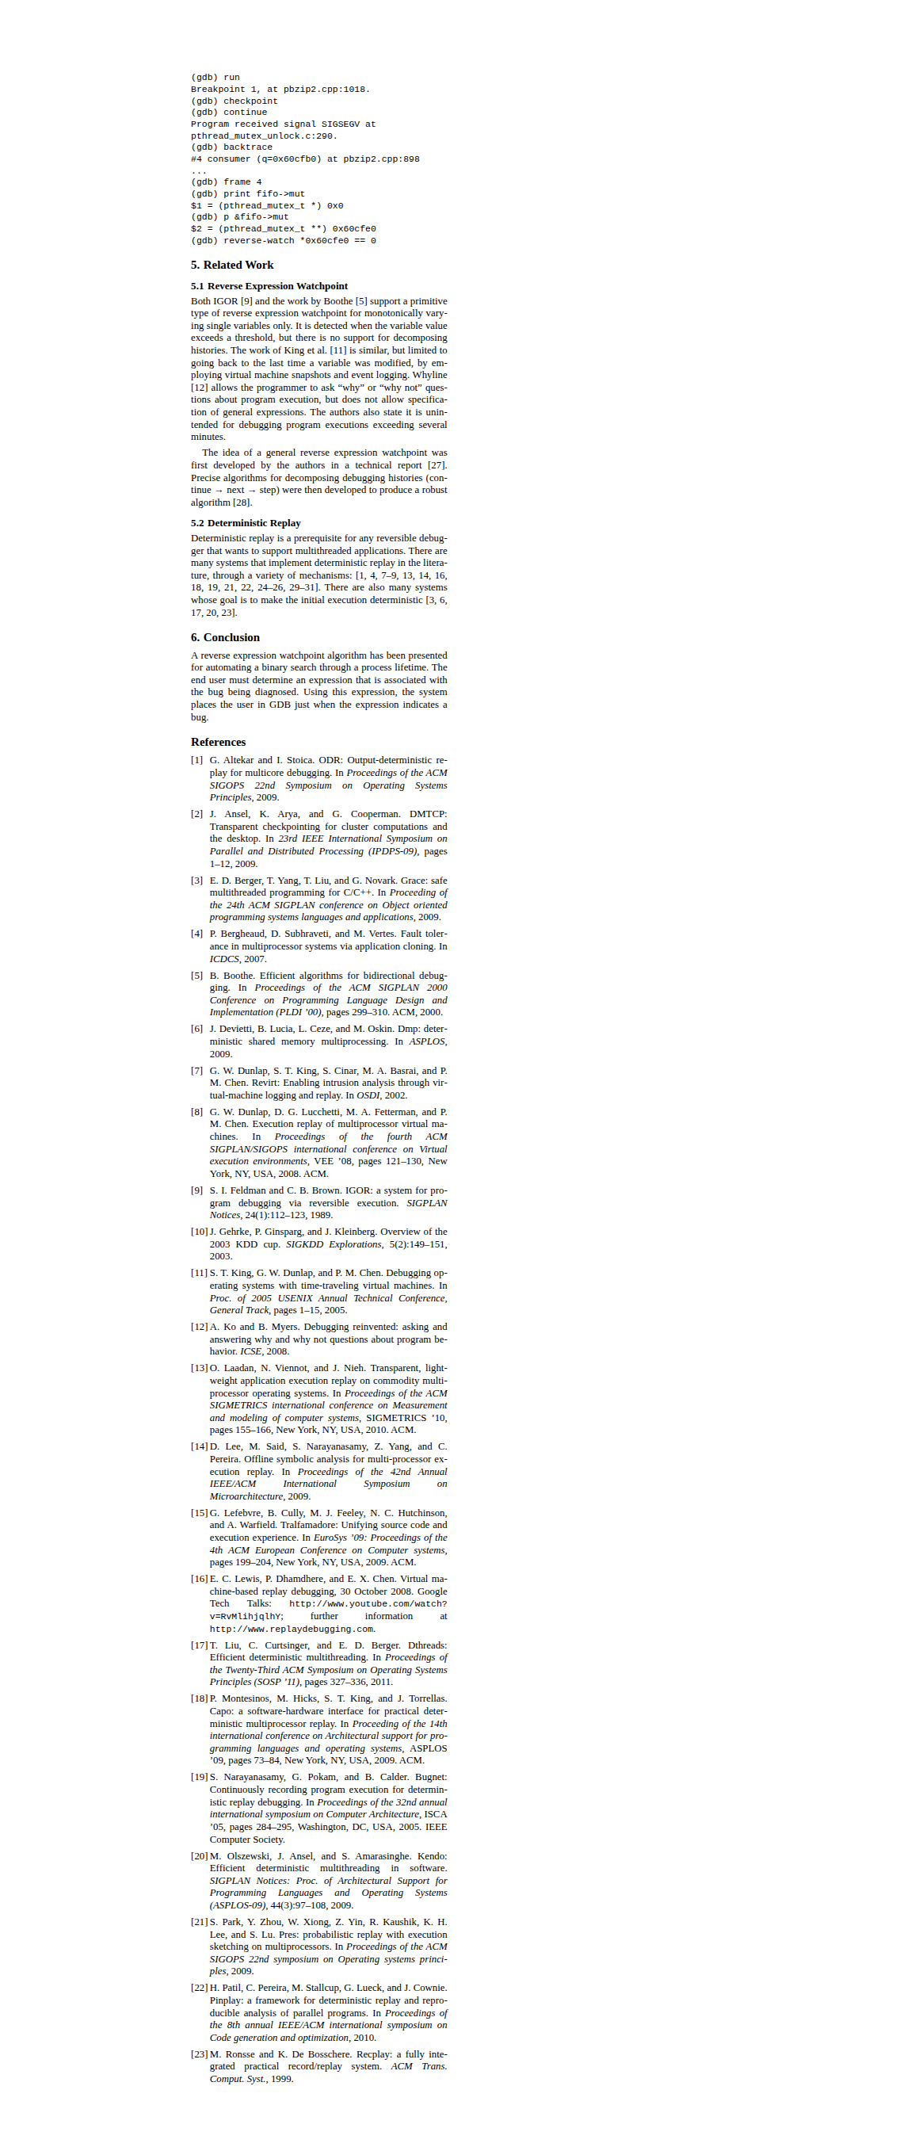(gdb) run
Breakpoint 1, at pbzip2.cpp:1018.
(gdb) checkpoint
(gdb) continue
Program received signal SIGSEGV at
pthread_mutex_unlock.c:290.
(gdb) backtrace
#4 consumer (q=0x60cfb0) at pbzip2.cpp:898
...
(gdb) frame 4
(gdb) print fifo->mut
$1 = (pthread_mutex_t *) 0x0
(gdb) p &fifo->mut
$2 = (pthread_mutex_t **) 0x60cfe0
(gdb) reverse-watch *0x60cfe0 == 0
5. Related Work
5.1 Reverse Expression Watchpoint
Both IGOR [9] and the work by Boothe [5] support a primitive type of reverse expression watchpoint for monotonically varying single variables only. It is detected when the variable value exceeds a threshold, but there is no support for decomposing histories. The work of King et al. [11] is similar, but limited to going back to the last time a variable was modified, by employing virtual machine snapshots and event logging. Whyline [12] allows the programmer to ask “why” or “why not” questions about program execution, but does not allow specification of general expressions. The authors also state it is unintended for debugging program executions exceeding several minutes.
The idea of a general reverse expression watchpoint was first developed by the authors in a technical report [27]. Precise algorithms for decomposing debugging histories (continue → next → step) were then developed to produce a robust algorithm [28].
5.2 Deterministic Replay
Deterministic replay is a prerequisite for any reversible debugger that wants to support multithreaded applications. There are many systems that implement deterministic replay in the literature, through a variety of mechanisms: [1, 4, 7–9, 13, 14, 16, 18, 19, 21, 22, 24–26, 29–31]. There are also many systems whose goal is to make the initial execution deterministic [3, 6, 17, 20, 23].
6. Conclusion
A reverse expression watchpoint algorithm has been presented for automating a binary search through a process lifetime. The end user must determine an expression that is associated with the bug being diagnosed. Using this expression, the system places the user in GDB just when the expression indicates a bug.
References
G. Altekar and I. Stoica. ODR: Output-deterministic replay for multicore debugging. In Proceedings of the ACM SIGOPS 22nd Symposium on Operating Systems Principles, 2009.
J. Ansel, K. Arya, and G. Cooperman. DMTCP: Transparent checkpointing for cluster computations and the desktop. In 23rd IEEE International Symposium on Parallel and Distributed Processing (IPDPS-09), pages 1–12, 2009.
E. D. Berger, T. Yang, T. Liu, and G. Novark. Grace: safe multithreaded programming for C/C++. In Proceeding of the 24th ACM SIGPLAN conference on Object oriented programming systems languages and applications, 2009.
P. Bergheaud, D. Subhraveti, and M. Vertes. Fault tolerance in multiprocessor systems via application cloning. In ICDCS, 2007.
B. Boothe. Efficient algorithms for bidirectional debugging. In Proceedings of the ACM SIGPLAN 2000 Conference on Programming Language Design and Implementation (PLDI ’00), pages 299–310. ACM, 2000.
J. Devietti, B. Lucia, L. Ceze, and M. Oskin. Dmp: deterministic shared memory multiprocessing. In ASPLOS, 2009.
G. W. Dunlap, S. T. King, S. Cinar, M. A. Basrai, and P. M. Chen. Revirt: Enabling intrusion analysis through virtual-machine logging and replay. In OSDI, 2002.
G. W. Dunlap, D. G. Lucchetti, M. A. Fetterman, and P. M. Chen. Execution replay of multiprocessor virtual machines. In Proceedings of the fourth ACM SIGPLAN/SIGOPS international conference on Virtual execution environments, VEE ’08, pages 121–130, New York, NY, USA, 2008. ACM.
S. I. Feldman and C. B. Brown. IGOR: a system for program debugging via reversible execution. SIGPLAN Notices, 24(1):112–123, 1989.
J. Gehrke, P. Ginsparg, and J. Kleinberg. Overview of the 2003 KDD cup. SIGKDD Explorations, 5(2):149–151, 2003.
S. T. King, G. W. Dunlap, and P. M. Chen. Debugging operating systems with time-traveling virtual machines. In Proc. of 2005 USENIX Annual Technical Conference, General Track, pages 1–15, 2005.
A. Ko and B. Myers. Debugging reinvented: asking and answering why and why not questions about program behavior. ICSE, 2008.
O. Laadan, N. Viennot, and J. Nieh. Transparent, lightweight application execution replay on commodity multiprocessor operating systems. In Proceedings of the ACM SIGMETRICS international conference on Measurement and modeling of computer systems, SIGMETRICS ’10, pages 155–166, New York, NY, USA, 2010. ACM.
D. Lee, M. Said, S. Narayanasamy, Z. Yang, and C. Pereira. Offline symbolic analysis for multi-processor execution replay. In Proceedings of the 42nd Annual IEEE/ACM International Symposium on Microarchitecture, 2009.
G. Lefebvre, B. Cully, M. J. Feeley, N. C. Hutchinson, and A. Warfield. Tralfamadore: Unifying source code and execution experience. In EuroSys ’09: Proceedings of the 4th ACM European Conference on Computer systems, pages 199–204, New York, NY, USA, 2009. ACM.
E. C. Lewis, P. Dhamdhere, and E. X. Chen. Virtual machine-based replay debugging, 30 October 2008. Google Tech Talks: http://www.youtube.com/watch?v=RvMlihjqlhY; further information at http://www.replaydebugging.com.
T. Liu, C. Curtsinger, and E. D. Berger. Dthreads: Efficient deterministic multithreading. In Proceedings of the Twenty-Third ACM Symposium on Operating Systems Principles (SOSP ’11), pages 327–336, 2011.
P. Montesinos, M. Hicks, S. T. King, and J. Torrellas. Capo: a software-hardware interface for practical deterministic multiprocessor replay. In Proceeding of the 14th international conference on Architectural support for programming languages and operating systems, ASPLOS ’09, pages 73–84, New York, NY, USA, 2009. ACM.
S. Narayanasamy, G. Pokam, and B. Calder. Bugnet: Continuously recording program execution for deterministic replay debugging. In Proceedings of the 32nd annual international symposium on Computer Architecture, ISCA ’05, pages 284–295, Washington, DC, USA, 2005. IEEE Computer Society.
M. Olszewski, J. Ansel, and S. Amarasinghe. Kendo: Efficient deterministic multithreading in software. SIGPLAN Notices: Proc. of Architectural Support for Programming Languages and Operating Systems (ASPLOS-09), 44(3):97–108, 2009.
S. Park, Y. Zhou, W. Xiong, Z. Yin, R. Kaushik, K. H. Lee, and S. Lu. Pres: probabilistic replay with execution sketching on multiprocessors. In Proceedings of the ACM SIGOPS 22nd symposium on Operating systems principles, 2009.
H. Patil, C. Pereira, M. Stallcup, G. Lueck, and J. Cownie. Pinplay: a framework for deterministic replay and reproducible analysis of parallel programs. In Proceedings of the 8th annual IEEE/ACM international symposium on Code generation and optimization, 2010.
M. Ronsse and K. De Bosschere. Recplay: a fully integrated practical record/replay system. ACM Trans. Comput. Syst., 1999.